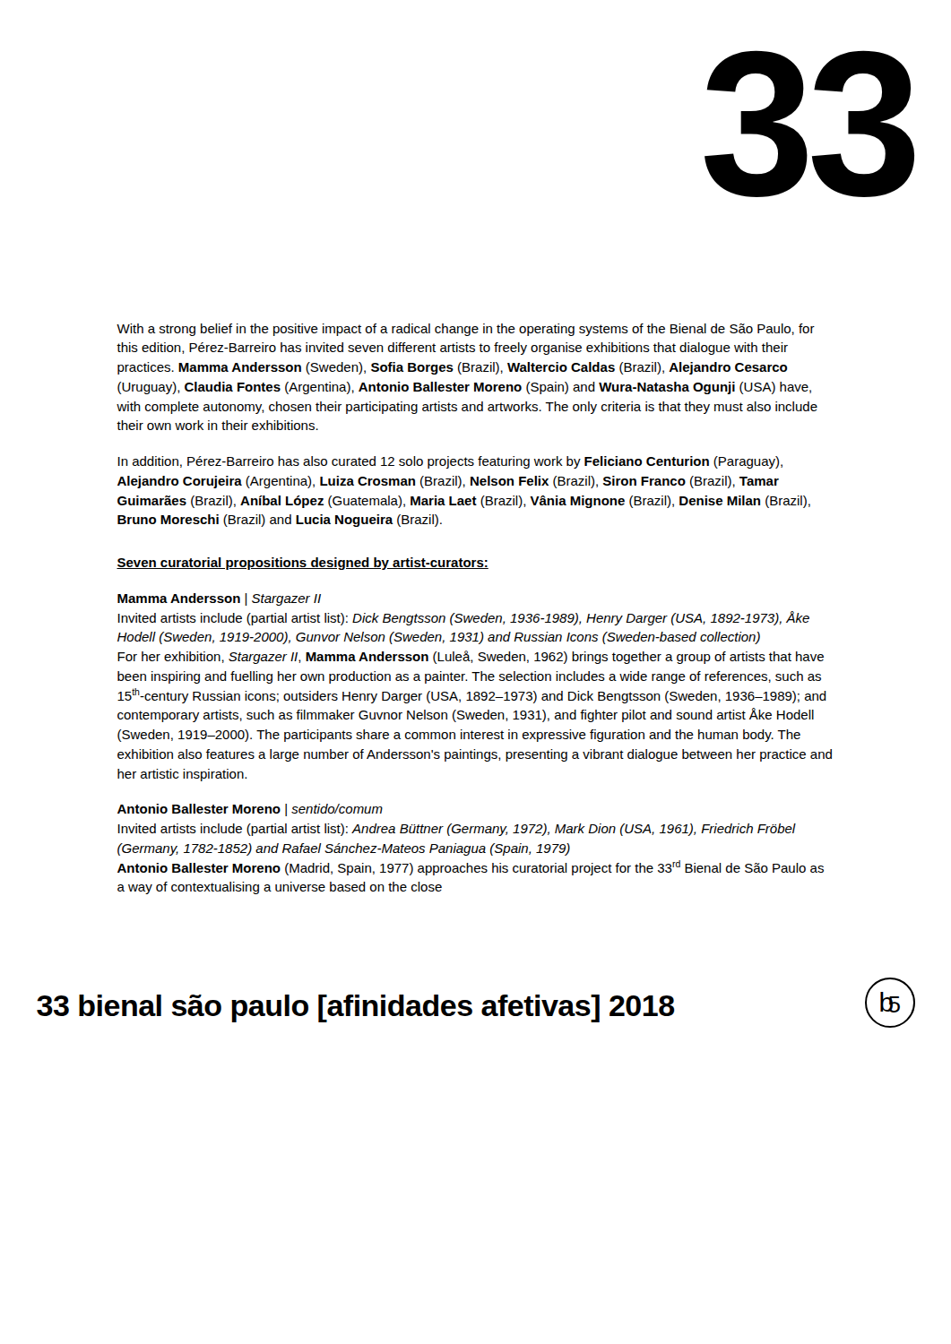33
With a strong belief in the positive impact of a radical change in the operating systems of the Bienal de São Paulo, for this edition, Pérez-Barreiro has invited seven different artists to freely organise exhibitions that dialogue with their practices. Mamma Andersson (Sweden), Sofia Borges (Brazil), Waltercio Caldas (Brazil), Alejandro Cesarco (Uruguay), Claudia Fontes (Argentina), Antonio Ballester Moreno (Spain) and Wura-Natasha Ogunji (USA) have, with complete autonomy, chosen their participating artists and artworks. The only criteria is that they must also include their own work in their exhibitions.
In addition, Pérez-Barreiro has also curated 12 solo projects featuring work by Feliciano Centurion (Paraguay), Alejandro Corujeira (Argentina), Luiza Crosman (Brazil), Nelson Felix (Brazil), Siron Franco (Brazil), Tamar Guimarães (Brazil), Aníbal López (Guatemala), Maria Laet (Brazil), Vânia Mignone (Brazil), Denise Milan (Brazil), Bruno Moreschi (Brazil) and Lucia Nogueira (Brazil).
Seven curatorial propositions designed by artist-curators:
Mamma Andersson | Stargazer II
Invited artists include (partial artist list): Dick Bengtsson (Sweden, 1936-1989), Henry Darger (USA, 1892-1973), Åke Hodell (Sweden, 1919-2000), Gunvor Nelson (Sweden, 1931) and Russian Icons (Sweden-based collection)
For her exhibition, Stargazer II, Mamma Andersson (Luleå, Sweden, 1962) brings together a group of artists that have been inspiring and fuelling her own production as a painter. The selection includes a wide range of references, such as 15th-century Russian icons; outsiders Henry Darger (USA, 1892–1973) and Dick Bengtsson (Sweden, 1936–1989); and contemporary artists, such as filmmaker Guvnor Nelson (Sweden, 1931), and fighter pilot and sound artist Åke Hodell (Sweden, 1919–2000). The participants share a common interest in expressive figuration and the human body. The exhibition also features a large number of Andersson's paintings, presenting a vibrant dialogue between her practice and her artistic inspiration.
Antonio Ballester Moreno | sentido/comum
Invited artists include (partial artist list): Andrea Büttner (Germany, 1972), Mark Dion (USA, 1961), Friedrich Fröbel (Germany, 1782-1852) and Rafael Sánchez-Mateos Paniagua (Spain, 1979)
Antonio Ballester Moreno (Madrid, Spain, 1977) approaches his curatorial project for the 33rd Bienal de São Paulo as a way of contextualising a universe based on the close
33 bienal são paulo [afinidades afetivas] 2018